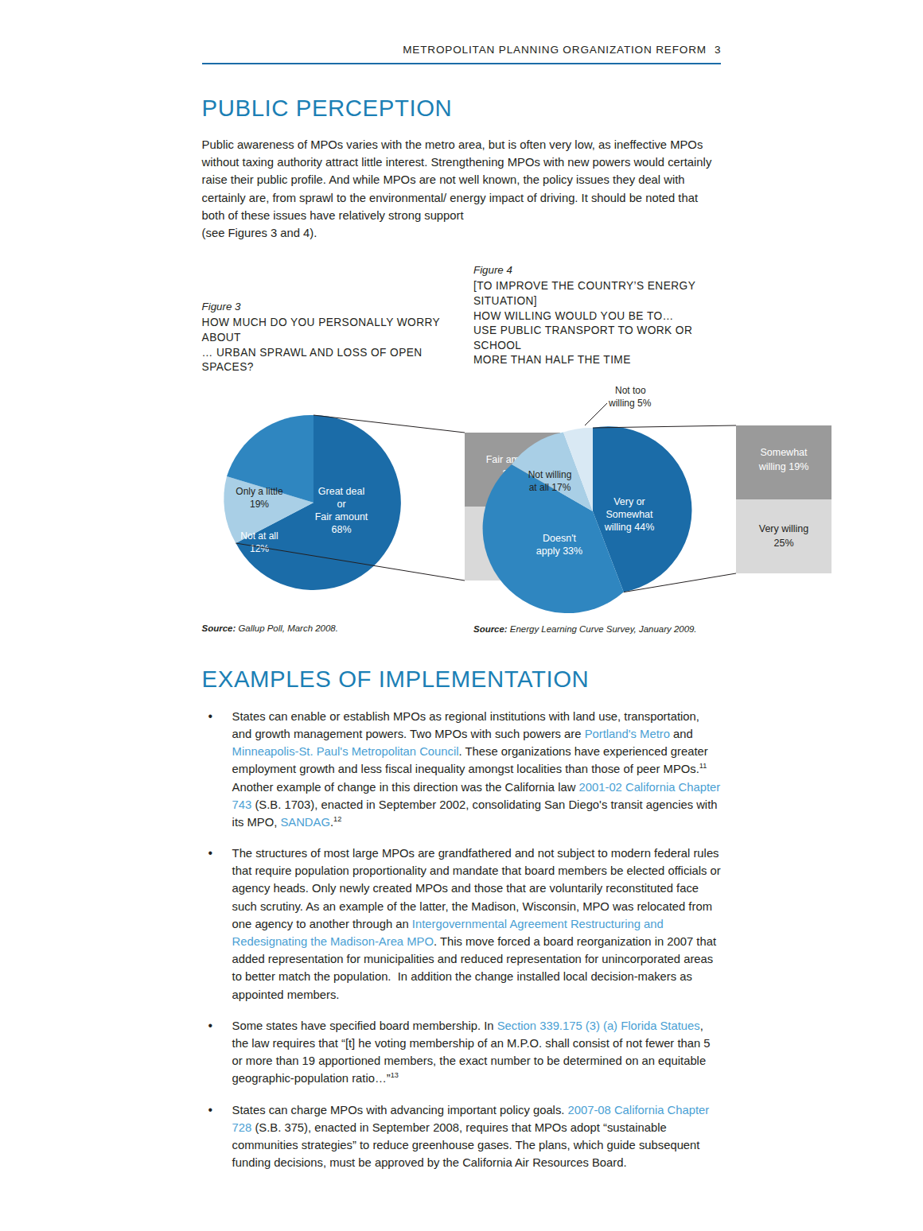METROPOLITAN PLANNING ORGANIZATION REFORM3
PUBLIC PERCEPTION
Public awareness of MPOs varies with the metro area, but is often very low, as ineffective MPOs without taxing authority attract little interest. Strengthening MPOs with new powers would certainly raise their public profile. And while MPOs are not well known, the policy issues they deal with certainly are, from sprawl to the environmental/ energy impact of driving. It should be noted that both of these issues have relatively strong support
(see Figures 3 and 4).
Figure 3
HOW MUCH DO YOU PERSONALLY WORRY ABOUT
… URBAN SPRAWL AND LOSS OF OPEN SPACES?
Great deal or Fair amount 68% Only a little 19% Not at all 12% Fair amount 35% Great deal 33%
Source: Gallup Poll, March 2008.
Figure 4
[TO IMPROVE THE COUNTRY’S ENERGY SITUATION]
HOW WILLING WOULD YOU BE TO…
USE PUBLIC TRANSPORT TO WORK OR SCHOOL
MORE THAN HALF THE TIME
Very or Somewhat willing 44% Doesn't apply 33% Not willing at all 17% Not too willing 5% Somewhat willing 19% Very willing 25%
Source: Energy Learning Curve Survey, January 2009.
EXAMPLES OF IMPLEMENTATION
States can enable or establish MPOs as regional institutions with land use, transportation, and growth management powers. Two MPOs with such powers are Portland's Metro and Minneapolis-St. Paul's Metropolitan Council. These organizations have experienced greater employment growth and less fiscal inequality amongst localities than those of peer MPOs.11 Another example of change in this direction was the California law 2001-02 California Chapter 743 (S.B. 1703), enacted in September 2002, consolidating San Diego's transit agencies with its MPO, SANDAG.12
The structures of most large MPOs are grandfathered and not subject to modern federal rules that require population proportionality and mandate that board members be elected officials or agency heads. Only newly created MPOs and those that are voluntarily reconstituted face such scrutiny. As an example of the latter, the Madison, Wisconsin, MPO was relocated from one agency to another through an Intergovernmental Agreement Restructuring and Redesignating the Madison-Area MPO. This move forced a board reorganization in 2007 that added representation for municipalities and reduced representation for unincorporated areas to better match the population. In addition the change installed local decision-makers as appointed members.
Some states have specified board membership. In Section 339.175 (3) (a) Florida Statues, the law requires that “[t] he voting membership of an M.P.O. shall consist of not fewer than 5 or more than 19 apportioned members, the exact number to be determined on an equitable geographic-population ratio…”13
States can charge MPOs with advancing important policy goals. 2007-08 California Chapter 728 (S.B. 375), enacted in September 2008, requires that MPOs adopt “sustainable communities strategies” to reduce greenhouse gases. The plans, which guide subsequent funding decisions, must be approved by the California Air Resources Board.